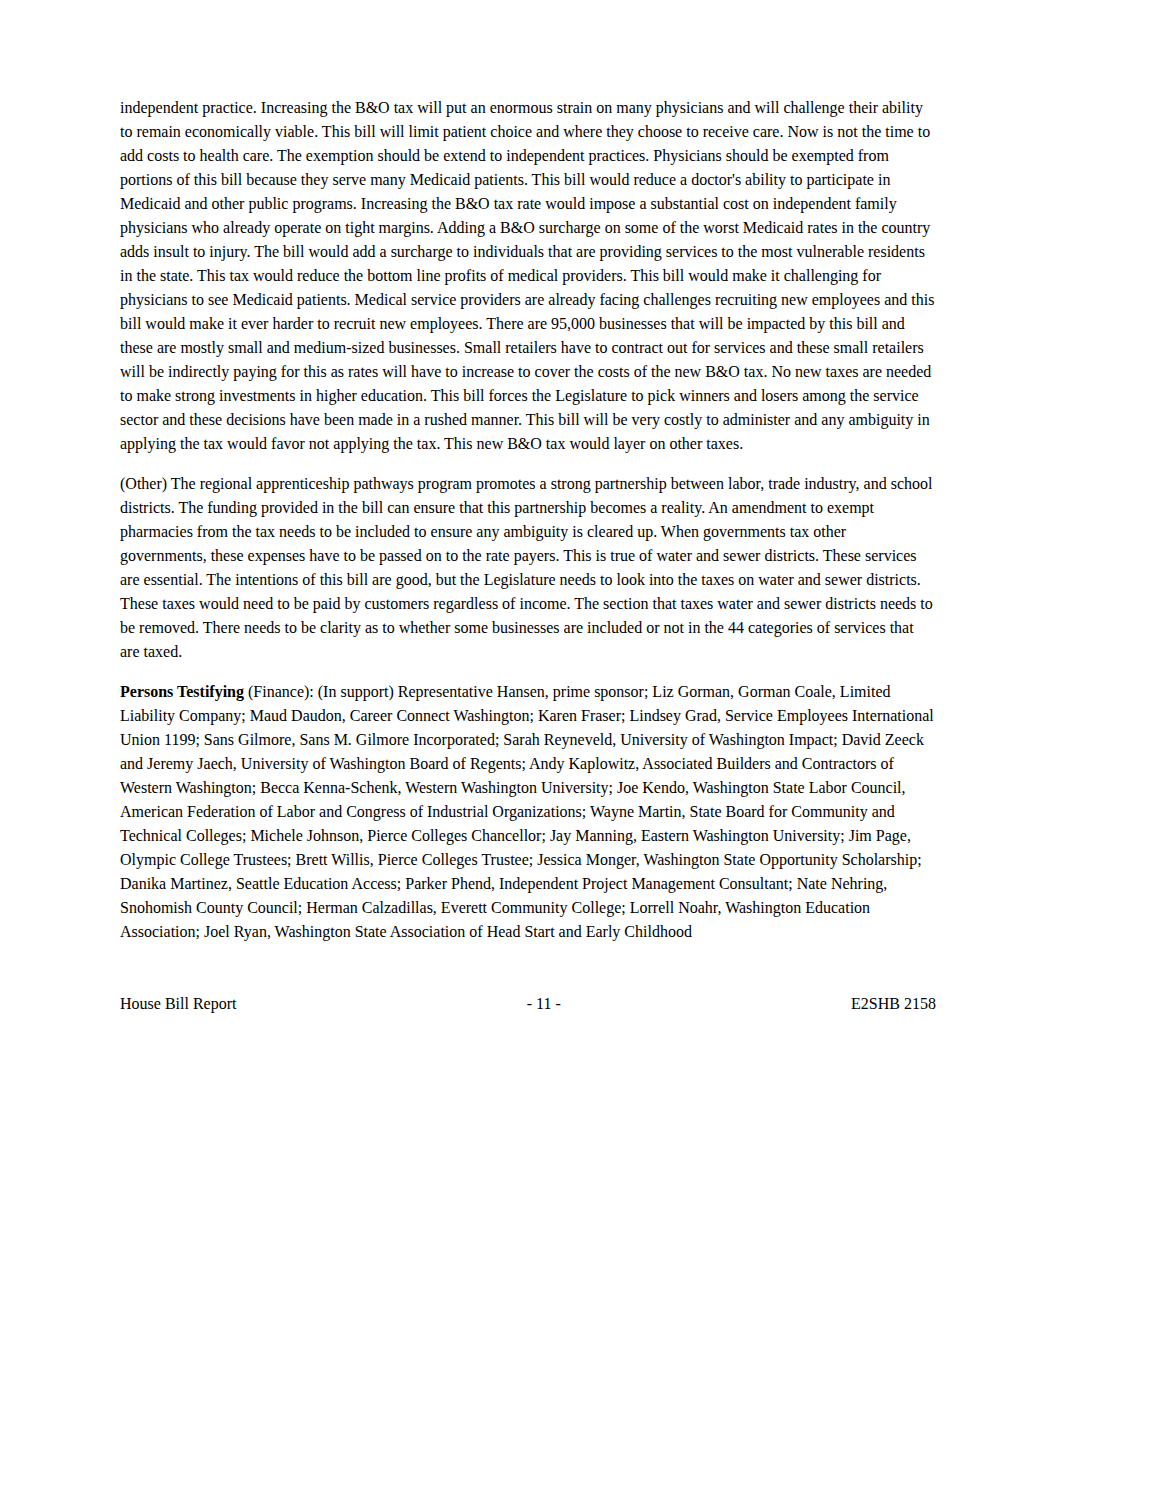independent practice. Increasing the B&O tax will put an enormous strain on many physicians and will challenge their ability to remain economically viable. This bill will limit patient choice and where they choose to receive care. Now is not the time to add costs to health care. The exemption should be extend to independent practices. Physicians should be exempted from portions of this bill because they serve many Medicaid patients. This bill would reduce a doctor's ability to participate in Medicaid and other public programs. Increasing the B&O tax rate would impose a substantial cost on independent family physicians who already operate on tight margins. Adding a B&O surcharge on some of the worst Medicaid rates in the country adds insult to injury. The bill would add a surcharge to individuals that are providing services to the most vulnerable residents in the state. This tax would reduce the bottom line profits of medical providers. This bill would make it challenging for physicians to see Medicaid patients. Medical service providers are already facing challenges recruiting new employees and this bill would make it ever harder to recruit new employees. There are 95,000 businesses that will be impacted by this bill and these are mostly small and medium-sized businesses. Small retailers have to contract out for services and these small retailers will be indirectly paying for this as rates will have to increase to cover the costs of the new B&O tax. No new taxes are needed to make strong investments in higher education. This bill forces the Legislature to pick winners and losers among the service sector and these decisions have been made in a rushed manner. This bill will be very costly to administer and any ambiguity in applying the tax would favor not applying the tax. This new B&O tax would layer on other taxes.
(Other) The regional apprenticeship pathways program promotes a strong partnership between labor, trade industry, and school districts. The funding provided in the bill can ensure that this partnership becomes a reality. An amendment to exempt pharmacies from the tax needs to be included to ensure any ambiguity is cleared up. When governments tax other governments, these expenses have to be passed on to the rate payers. This is true of water and sewer districts. These services are essential. The intentions of this bill are good, but the Legislature needs to look into the taxes on water and sewer districts. These taxes would need to be paid by customers regardless of income. The section that taxes water and sewer districts needs to be removed. There needs to be clarity as to whether some businesses are included or not in the 44 categories of services that are taxed.
Persons Testifying (Finance): (In support) Representative Hansen, prime sponsor; Liz Gorman, Gorman Coale, Limited Liability Company; Maud Daudon, Career Connect Washington; Karen Fraser; Lindsey Grad, Service Employees International Union 1199; Sans Gilmore, Sans M. Gilmore Incorporated; Sarah Reyneveld, University of Washington Impact; David Zeeck and Jeremy Jaech, University of Washington Board of Regents; Andy Kaplowitz, Associated Builders and Contractors of Western Washington; Becca Kenna-Schenk, Western Washington University; Joe Kendo, Washington State Labor Council, American Federation of Labor and Congress of Industrial Organizations; Wayne Martin, State Board for Community and Technical Colleges; Michele Johnson, Pierce Colleges Chancellor; Jay Manning, Eastern Washington University; Jim Page, Olympic College Trustees; Brett Willis, Pierce Colleges Trustee; Jessica Monger, Washington State Opportunity Scholarship; Danika Martinez, Seattle Education Access; Parker Phend, Independent Project Management Consultant; Nate Nehring, Snohomish County Council; Herman Calzadillas, Everett Community College; Lorrell Noahr, Washington Education Association; Joel Ryan, Washington State Association of Head Start and Early Childhood
House Bill Report - 11 - E2SHB 2158